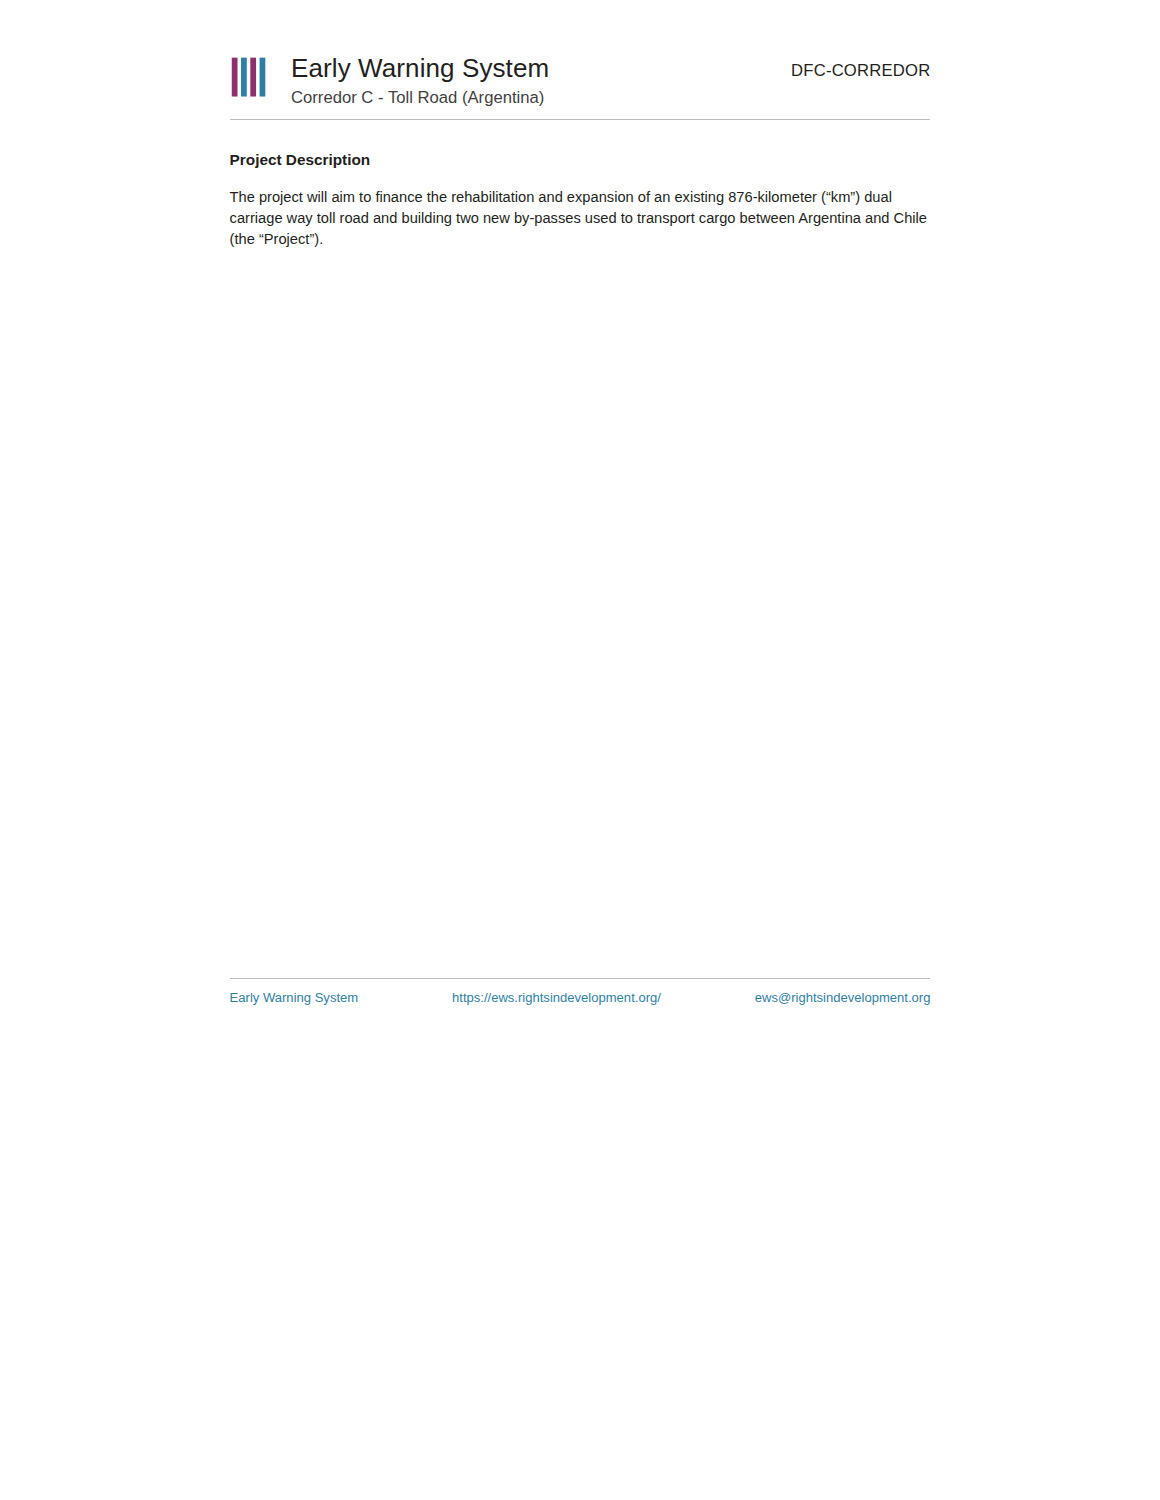Early Warning System Corredor C - Toll Road (Argentina)
DFC-CORREDOR
Project Description
The project will aim to finance the rehabilitation and expansion of an existing 876-kilometer (“km”) dual carriage way toll road and building two new by-passes used to transport cargo between Argentina and Chile (the “Project”).
Early Warning System
https://ews.rightsindevelopment.org/
ews@rightsindevelopment.org